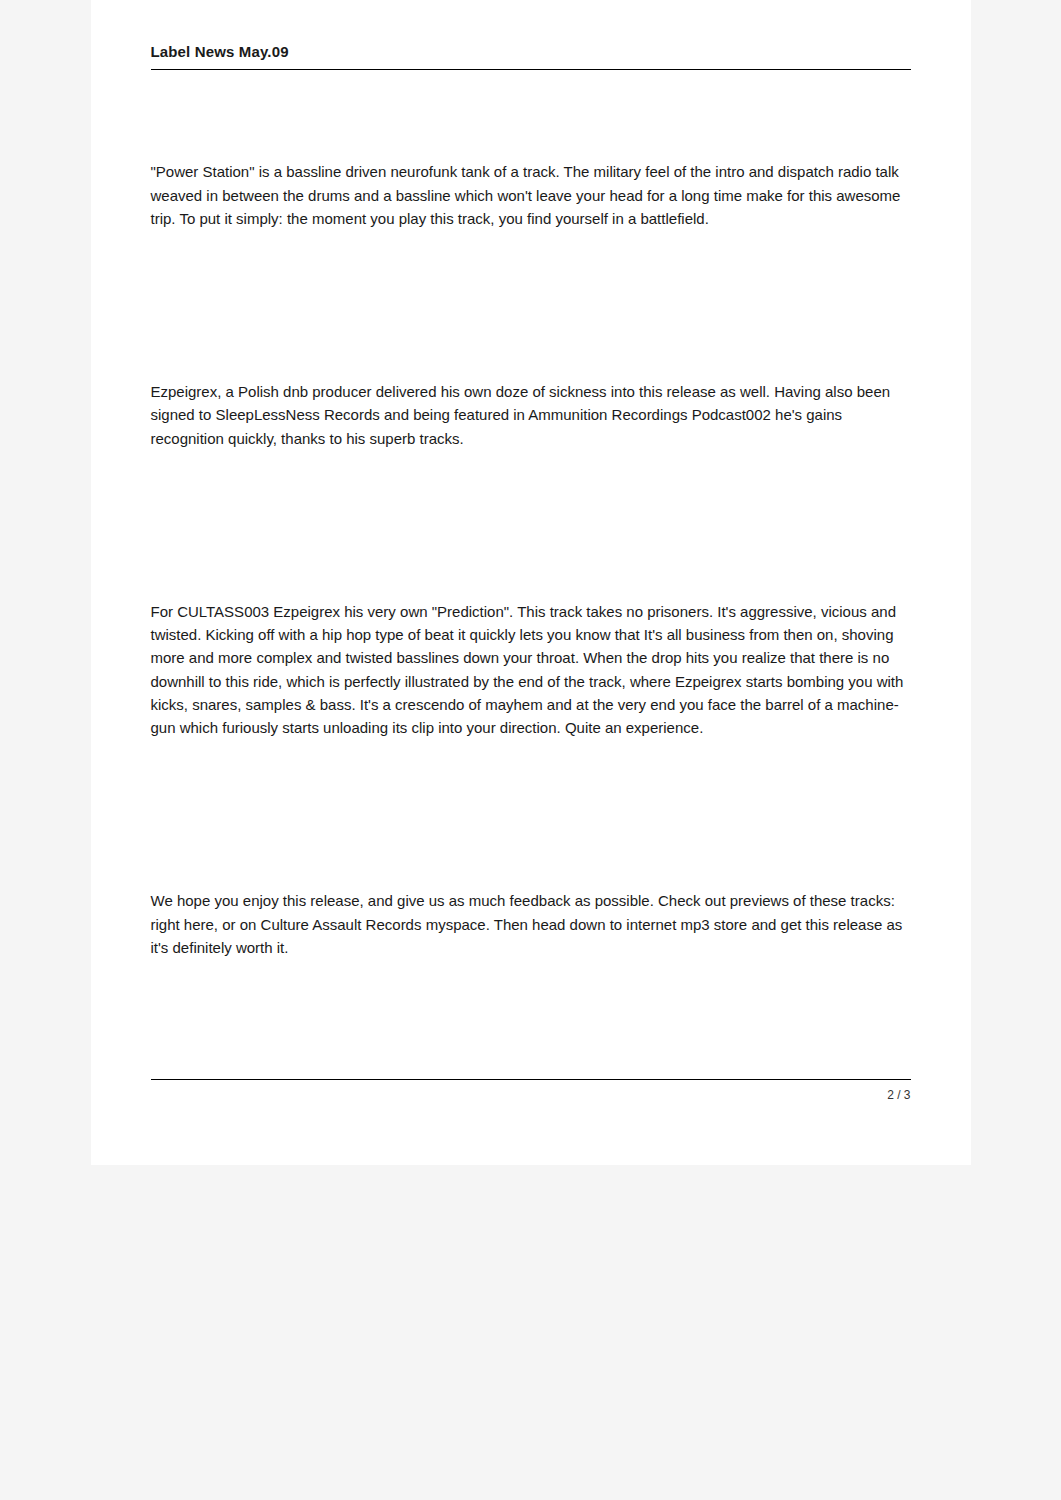Label News May.09
"Power Station" is a bassline driven neurofunk tank of a track. The military feel of the intro and dispatch radio talk weaved in between the drums and a bassline which won't leave your head for a long time make for this awesome trip. To put it simply: the moment you play this track, you find yourself in a battlefield.
Ezpeigrex, a Polish dnb producer delivered his own doze of sickness into this release as well. Having also been signed to SleepLessNess Records and being featured in Ammunition Recordings Podcast002 he's gains recognition quickly, thanks to his superb tracks.
For CULTASS003 Ezpeigrex his very own "Prediction". This track takes no prisoners. It's aggressive, vicious and twisted. Kicking off with a hip hop type of beat it quickly lets you know that It's all business from then on, shoving more and more complex and twisted basslines down your throat. When the drop hits you realize that there is no downhill to this ride, which is perfectly illustrated by the end of the track, where Ezpeigrex starts bombing you with kicks, snares, samples & bass. It's a crescendo of mayhem and at the very end you face the barrel of a machine-gun which furiously starts unloading its clip into your direction. Quite an experience.
We hope you enjoy this release, and give us as much feedback as possible. Check out previews of these tracks: right here, or on Culture Assault Records myspace. Then head down to internet mp3 store and get this release as it's definitely worth it.
2 / 3